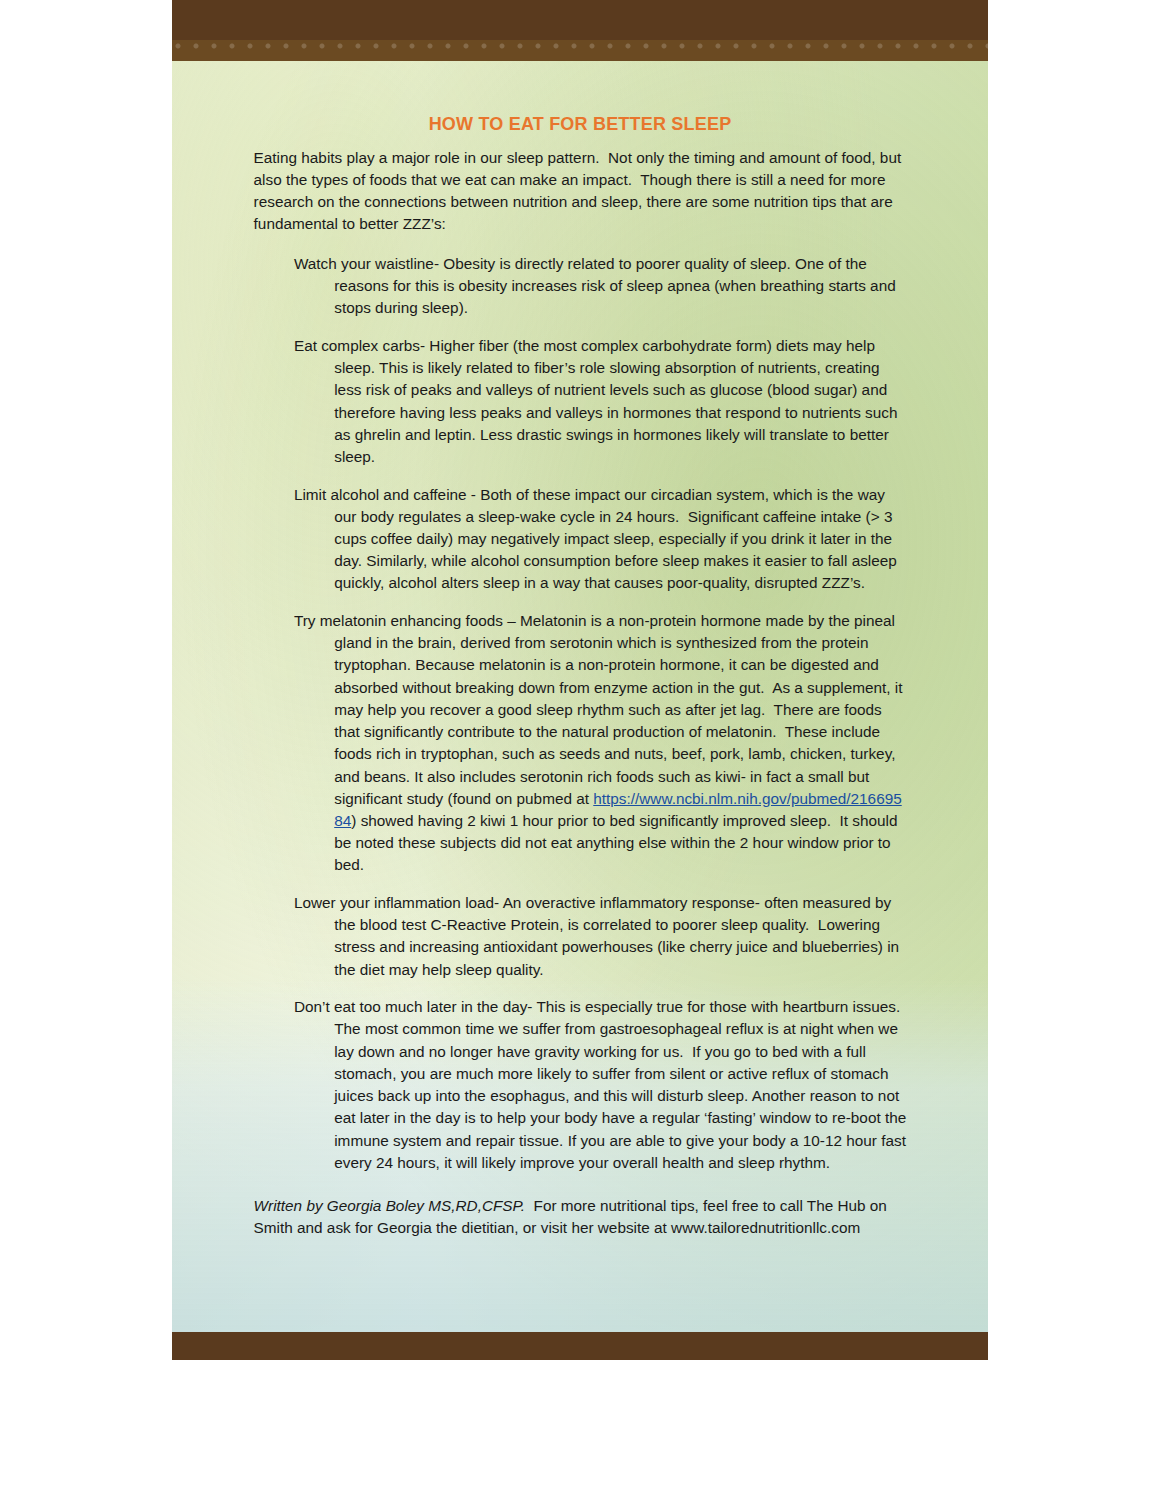HOW TO EAT FOR BETTER SLEEP
Eating habits play a major role in our sleep pattern. Not only the timing and amount of food, but also the types of foods that we eat can make an impact. Though there is still a need for more research on the connections between nutrition and sleep, there are some nutrition tips that are fundamental to better ZZZ’s:
Watch your waistline- Obesity is directly related to poorer quality of sleep. One of the reasons for this is obesity increases risk of sleep apnea (when breathing starts and stops during sleep).
Eat complex carbs- Higher fiber (the most complex carbohydrate form) diets may help sleep. This is likely related to fiber’s role slowing absorption of nutrients, creating less risk of peaks and valleys of nutrient levels such as glucose (blood sugar) and therefore having less peaks and valleys in hormones that respond to nutrients such as ghrelin and leptin. Less drastic swings in hormones likely will translate to better sleep.
Limit alcohol and caffeine - Both of these impact our circadian system, which is the way our body regulates a sleep-wake cycle in 24 hours. Significant caffeine intake (> 3 cups coffee daily) may negatively impact sleep, especially if you drink it later in the day. Similarly, while alcohol consumption before sleep makes it easier to fall asleep quickly, alcohol alters sleep in a way that causes poor-quality, disrupted ZZZ’s.
Try melatonin enhancing foods – Melatonin is a non-protein hormone made by the pineal gland in the brain, derived from serotonin which is synthesized from the protein tryptophan. Because melatonin is a non-protein hormone, it can be digested and absorbed without breaking down from enzyme action in the gut. As a supplement, it may help you recover a good sleep rhythm such as after jet lag. There are foods that significantly contribute to the natural production of melatonin. These include foods rich in tryptophan, such as seeds and nuts, beef, pork, lamb, chicken, turkey, and beans. It also includes serotonin rich foods such as kiwi- in fact a small but significant study (found on pubmed at https://www.ncbi.nlm.nih.gov/pubmed/21669584) showed having 2 kiwi 1 hour prior to bed significantly improved sleep. It should be noted these subjects did not eat anything else within the 2 hour window prior to bed.
Lower your inflammation load- An overactive inflammatory response- often measured by the blood test C-Reactive Protein, is correlated to poorer sleep quality. Lowering stress and increasing antioxidant powerhouses (like cherry juice and blueberries) in the diet may help sleep quality.
Don’t eat too much later in the day- This is especially true for those with heartburn issues. The most common time we suffer from gastroesophageal reflux is at night when we lay down and no longer have gravity working for us. If you go to bed with a full stomach, you are much more likely to suffer from silent or active reflux of stomach juices back up into the esophagus, and this will disturb sleep. Another reason to not eat later in the day is to help your body have a regular ‘fasting’ window to re-boot the immune system and repair tissue. If you are able to give your body a 10-12 hour fast every 24 hours, it will likely improve your overall health and sleep rhythm.
Written by Georgia Boley MS,RD,CFSP. For more nutritional tips, feel free to call The Hub on Smith and ask for Georgia the dietitian, or visit her website at www.tailorednutritionllc.com